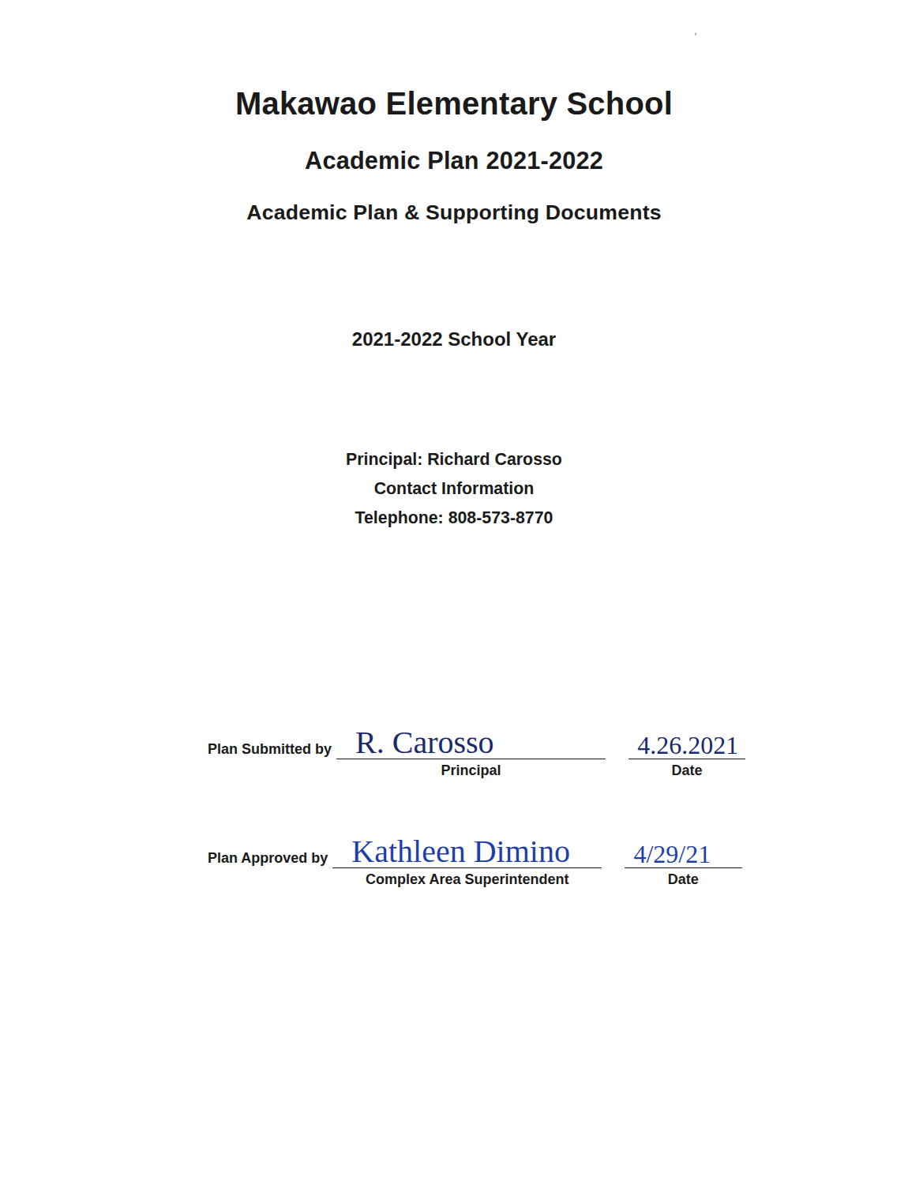ʹ
Makawao Elementary School
Academic Plan 2021-2022
Academic Plan & Supporting Documents
2021-2022 School Year
Principal: Richard Carosso
Contact Information
Telephone: 808-573-8770
Plan Submitted by
R. Carosso
4.26.2021
Plan Submitted by
Principal
Date
Plan Approved by
Kathleen Dimino
4/29/21
Plan Approved by
Complex Area Superintendent
Date